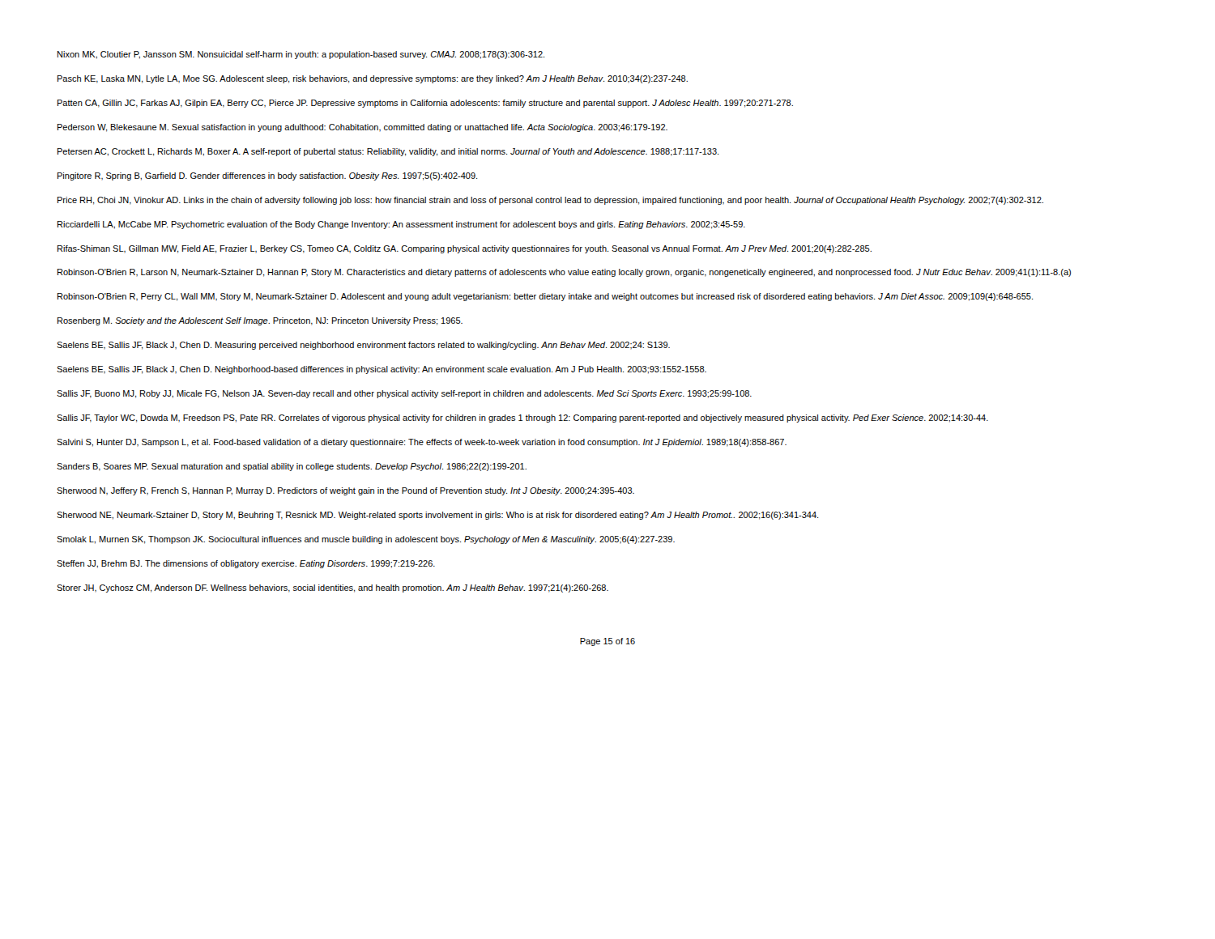Nixon MK, Cloutier P, Jansson SM. Nonsuicidal self-harm in youth: a population-based survey. CMAJ. 2008;178(3):306-312.
Pasch KE, Laska MN, Lytle LA, Moe SG. Adolescent sleep, risk behaviors, and depressive symptoms: are they linked? Am J Health Behav. 2010;34(2):237-248.
Patten CA, Gillin JC, Farkas AJ, Gilpin EA, Berry CC, Pierce JP. Depressive symptoms in California adolescents: family structure and parental support. J Adolesc Health. 1997;20:271-278.
Pederson W, Blekesaune M. Sexual satisfaction in young adulthood: Cohabitation, committed dating or unattached life. Acta Sociologica. 2003;46:179-192.
Petersen AC, Crockett L, Richards M, Boxer A. A self-report of pubertal status: Reliability, validity, and initial norms. Journal of Youth and Adolescence. 1988;17:117-133.
Pingitore R, Spring B, Garfield D. Gender differences in body satisfaction. Obesity Res. 1997;5(5):402-409.
Price RH, Choi JN, Vinokur AD. Links in the chain of adversity following job loss: how financial strain and loss of personal control lead to depression, impaired functioning, and poor health. Journal of Occupational Health Psychology. 2002;7(4):302-312.
Ricciardelli LA, McCabe MP. Psychometric evaluation of the Body Change Inventory: An assessment instrument for adolescent boys and girls. Eating Behaviors. 2002;3:45-59.
Rifas-Shiman SL, Gillman MW, Field AE, Frazier L, Berkey CS, Tomeo CA, Colditz GA. Comparing physical activity questionnaires for youth. Seasonal vs Annual Format. Am J Prev Med. 2001;20(4):282-285.
Robinson-O'Brien R, Larson N, Neumark-Sztainer D, Hannan P, Story M. Characteristics and dietary patterns of adolescents who value eating locally grown, organic, nongenetically engineered, and nonprocessed food. J Nutr Educ Behav. 2009;41(1):11-8.(a)
Robinson-O'Brien R, Perry CL, Wall MM, Story M, Neumark-Sztainer D. Adolescent and young adult vegetarianism: better dietary intake and weight outcomes but increased risk of disordered eating behaviors. J Am Diet Assoc. 2009;109(4):648-655.
Rosenberg M. Society and the Adolescent Self Image. Princeton, NJ: Princeton University Press; 1965.
Saelens BE, Sallis JF, Black J, Chen D. Measuring perceived neighborhood environment factors related to walking/cycling. Ann Behav Med. 2002;24: S139.
Saelens BE, Sallis JF, Black J, Chen D. Neighborhood-based differences in physical activity: An environment scale evaluation. Am J Pub Health. 2003;93:1552-1558.
Sallis JF, Buono MJ, Roby JJ, Micale FG, Nelson JA. Seven-day recall and other physical activity self-report in children and adolescents. Med Sci Sports Exerc. 1993;25:99-108.
Sallis JF, Taylor WC, Dowda M, Freedson PS, Pate RR. Correlates of vigorous physical activity for children in grades 1 through 12: Comparing parent-reported and objectively measured physical activity. Ped Exer Science. 2002;14:30-44.
Salvini S, Hunter DJ, Sampson L, et al. Food-based validation of a dietary questionnaire: The effects of week-to-week variation in food consumption. Int J Epidemiol. 1989;18(4):858-867.
Sanders B, Soares MP. Sexual maturation and spatial ability in college students. Develop Psychol. 1986;22(2):199-201.
Sherwood N, Jeffery R, French S, Hannan P, Murray D. Predictors of weight gain in the Pound of Prevention study. Int J Obesity. 2000;24:395-403.
Sherwood NE, Neumark-Sztainer D, Story M, Beuhring T, Resnick MD. Weight-related sports involvement in girls: Who is at risk for disordered eating? Am J Health Promot.. 2002;16(6):341-344.
Smolak L, Murnen SK, Thompson JK. Sociocultural influences and muscle building in adolescent boys. Psychology of Men & Masculinity. 2005;6(4):227-239.
Steffen JJ, Brehm BJ. The dimensions of obligatory exercise. Eating Disorders. 1999;7:219-226.
Storer JH, Cychosz CM, Anderson DF. Wellness behaviors, social identities, and health promotion. Am J Health Behav. 1997;21(4):260-268.
Page 15 of 16